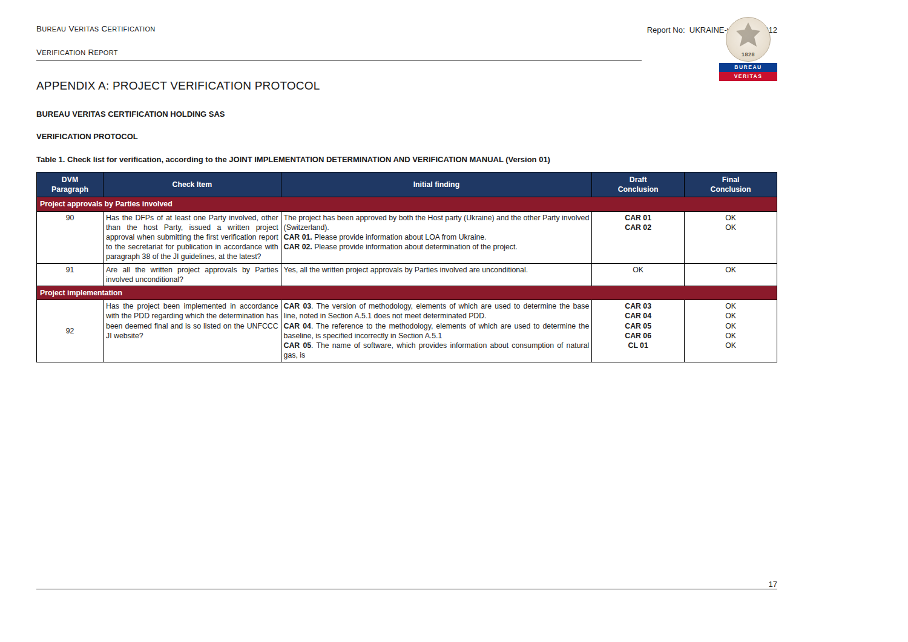BUREAU VERITAS CERTIFICATION
Report No: UKRAINE-ver/0761/2012
VERIFICATION REPORT
1828
BUREAU
VERITAS
APPENDIX A: PROJECT VERIFICATION PROTOCOL
BUREAU VERITAS CERTIFICATION HOLDING SAS
VERIFICATION PROTOCOL
Table 1. Check list for verification, according to the JOINT IMPLEMENTATION DETERMINATION AND VERIFICATION MANUAL (Version 01)
| DVM Paragraph | Check Item | Initial finding | Draft Conclusion | Final Conclusion |
| --- | --- | --- | --- | --- |
| Project approvals by Parties involved |
| 90 | Has the DFPs of at least one Party involved, other than the host Party, issued a written project approval when submitting the first verification report to the secretariat for publication in accordance with paragraph 38 of the JI guidelines, at the latest? | The project has been approved by both the Host party (Ukraine) and the other Party involved (Switzerland). CAR 01. Please provide information about LOA from Ukraine. CAR 02. Please provide information about determination of the project. | CAR 01 CAR 02 | OK OK |
| 91 | Are all the written project approvals by Parties involved unconditional? | Yes, all the written project approvals by Parties involved are unconditional. | OK | OK |
| Project implementation |
| 92 | Has the project been implemented in accordance with the PDD regarding which the determination has been deemed final and is so listed on the UNFCCC JI website? | CAR 03 . The version of methodology, elements of which are used to determine the base line, noted in Section A.5.1 does not meet determinated PDD. CAR 04 . The reference to the methodology, elements of which are used to determine the baseline, is specified incorrectly in Section A.5.1 CAR 05 . The name of software, which provides information about consumption of natural gas, is | CAR 03 CAR 04 CAR 05 CAR 06 CL 01 | OK OK OK OK OK |
17